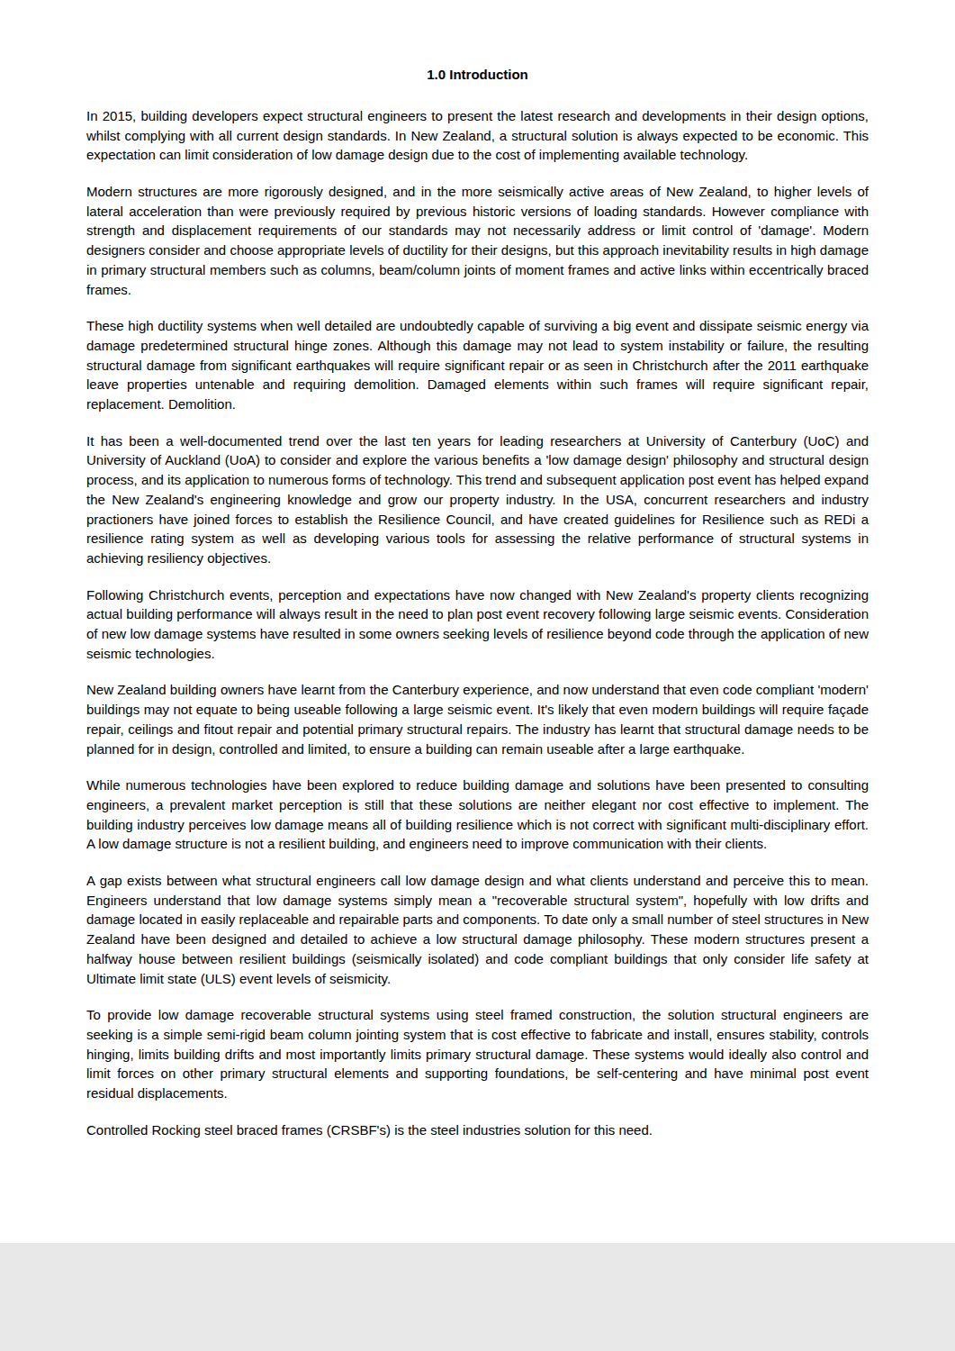1.0 Introduction
In 2015, building developers expect structural engineers to present the latest research and developments in their design options, whilst complying with all current design standards. In New Zealand, a structural solution is always expected to be economic. This expectation can limit consideration of low damage design due to the cost of implementing available technology.
Modern structures are more rigorously designed, and in the more seismically active areas of New Zealand, to higher levels of lateral acceleration than were previously required by previous historic versions of loading standards. However compliance with strength and displacement requirements of our standards may not necessarily address or limit control of 'damage'. Modern designers consider and choose appropriate levels of ductility for their designs, but this approach inevitability results in high damage in primary structural members such as columns, beam/column joints of moment frames and active links within eccentrically braced frames.
These high ductility systems when well detailed are undoubtedly capable of surviving a big event and dissipate seismic energy via damage predetermined structural hinge zones. Although this damage may not lead to system instability or failure, the resulting structural damage from significant earthquakes will require significant repair or as seen in Christchurch after the 2011 earthquake leave properties untenable and requiring demolition. Damaged elements within such frames will require significant repair, replacement. Demolition.
It has been a well-documented trend over the last ten years for leading researchers at University of Canterbury (UoC) and University of Auckland (UoA) to consider and explore the various benefits a 'low damage design' philosophy and structural design process, and its application to numerous forms of technology. This trend and subsequent application post event has helped expand the New Zealand's engineering knowledge and grow our property industry. In the USA, concurrent researchers and industry practioners have joined forces to establish the Resilience Council, and have created guidelines for Resilience such as REDi a resilience rating system as well as developing various tools for assessing the relative performance of structural systems in achieving resiliency objectives.
Following Christchurch events, perception and expectations have now changed with New Zealand's property clients recognizing actual building performance will always result in the need to plan post event recovery following large seismic events. Consideration of new low damage systems have resulted in some owners seeking levels of resilience beyond code through the application of new seismic technologies.
New Zealand building owners have learnt from the Canterbury experience, and now understand that even code compliant 'modern' buildings may not equate to being useable following a large seismic event. It's likely that even modern buildings will require façade repair, ceilings and fitout repair and potential primary structural repairs. The industry has learnt that structural damage needs to be planned for in design, controlled and limited, to ensure a building can remain useable after a large earthquake.
While numerous technologies have been explored to reduce building damage and solutions have been presented to consulting engineers, a prevalent market perception is still that these solutions are neither elegant nor cost effective to implement. The building industry perceives low damage means all of building resilience which is not correct with significant multi-disciplinary effort. A low damage structure is not a resilient building, and engineers need to improve communication with their clients.
A gap exists between what structural engineers call low damage design and what clients understand and perceive this to mean. Engineers understand that low damage systems simply mean a "recoverable structural system", hopefully with low drifts and damage located in easily replaceable and repairable parts and components. To date only a small number of steel structures in New Zealand have been designed and detailed to achieve a low structural damage philosophy. These modern structures present a halfway house between resilient buildings (seismically isolated) and code compliant buildings that only consider life safety at Ultimate limit state (ULS) event levels of seismicity.
To provide low damage recoverable structural systems using steel framed construction, the solution structural engineers are seeking is a simple semi-rigid beam column jointing system that is cost effective to fabricate and install, ensures stability, controls hinging, limits building drifts and most importantly limits primary structural damage. These systems would ideally also control and limit forces on other primary structural elements and supporting foundations, be self-centering and have minimal post event residual displacements.
Controlled Rocking steel braced frames (CRSBF's) is the steel industries solution for this need.